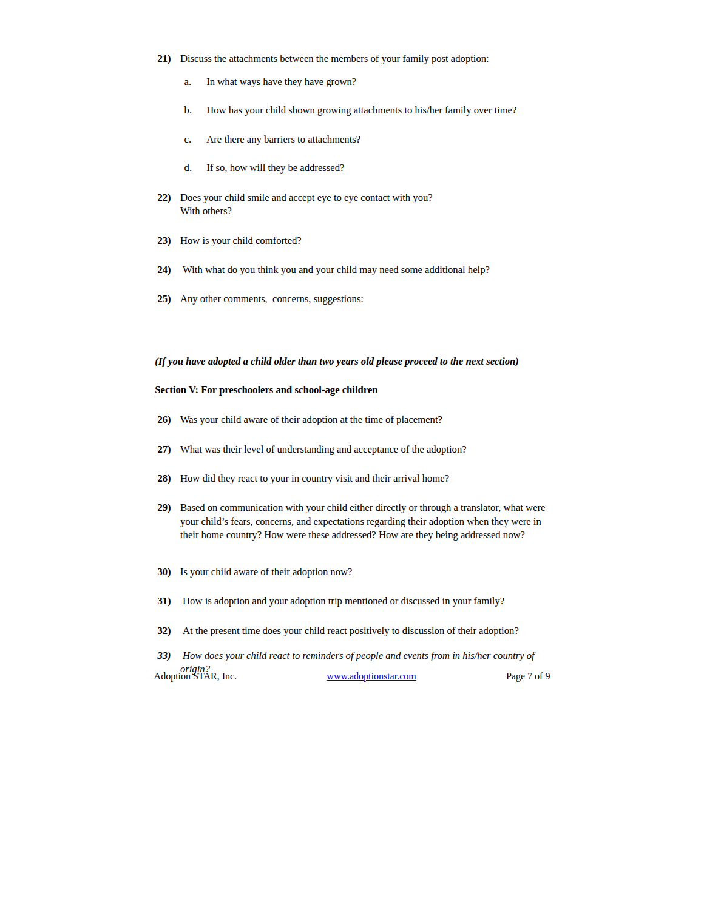21) Discuss the attachments between the members of your family post adoption:
a. In what ways have they have grown?
b. How has your child shown growing attachments to his/her family over time?
c. Are there any barriers to attachments?
d. If so, how will they be addressed?
22) Does your child smile and accept eye to eye contact with you? With others?
23) How is your child comforted?
24) With what do you think you and your child may need some additional help?
25) Any other comments, concerns, suggestions:
(If you have adopted a child older than two years old please proceed to the next section)
Section V: For preschoolers and school-age children
26) Was your child aware of their adoption at the time of placement?
27) What was their level of understanding and acceptance of the adoption?
28) How did they react to your in country visit and their arrival home?
29) Based on communication with your child either directly or through a translator, what were your child’s fears, concerns, and expectations regarding their adoption when they were in their home country? How were these addressed? How are they being addressed now?
30) Is your child aware of their adoption now?
31) How is adoption and your adoption trip mentioned or discussed in your family?
32) At the present time does your child react positively to discussion of their adoption?
33) How does your child react to reminders of people and events from in his/her country of origin?
Adoption STAR, Inc. www.adoptionstar.com Page 7 of 9